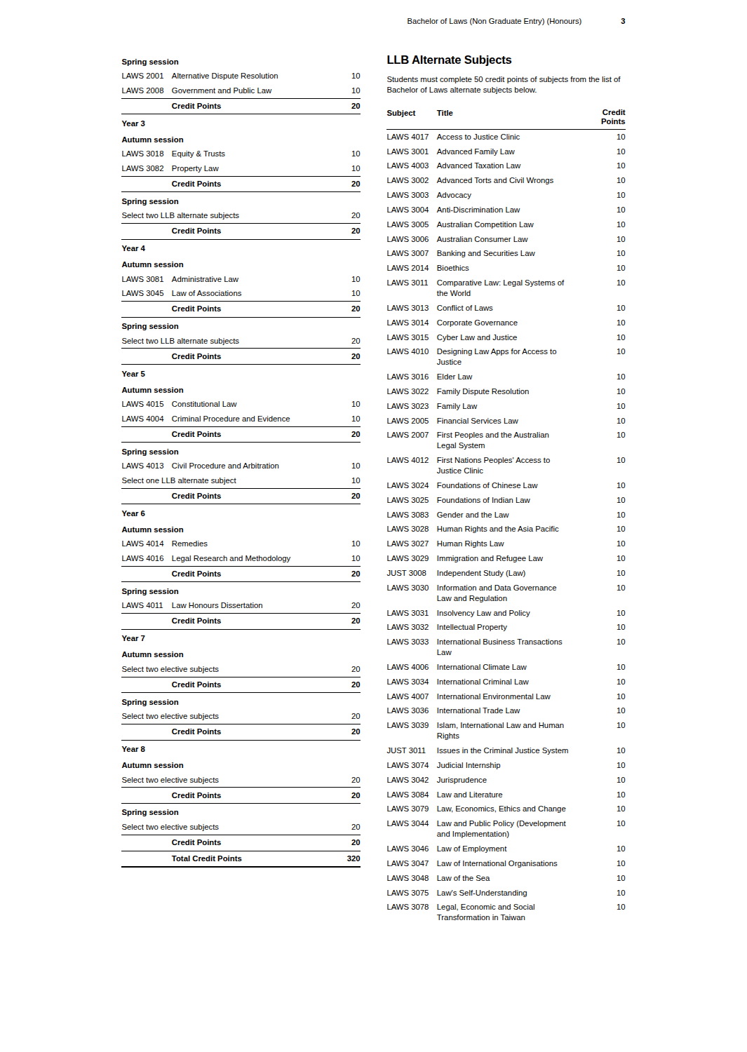Bachelor of Laws (Non Graduate Entry) (Honours) 3
| Spring session |
| LAWS 2001 | Alternative Dispute Resolution | 10 |
| LAWS 2008 | Government and Public Law | 10 |
| | Credit Points | 20 |
| Year 3 |
| Autumn session |
| LAWS 3018 | Equity & Trusts | 10 |
| LAWS 3082 | Property Law | 10 |
| | Credit Points | 20 |
| Spring session |
| Select two LLB alternate subjects | 20 |
| | Credit Points | 20 |
| Year 4 |
| Autumn session |
| LAWS 3081 | Administrative Law | 10 |
| LAWS 3045 | Law of Associations | 10 |
| | Credit Points | 20 |
| Spring session |
| Select two LLB alternate subjects | 20 |
| | Credit Points | 20 |
| Year 5 |
| Autumn session |
| LAWS 4015 | Constitutional Law | 10 |
| LAWS 4004 | Criminal Procedure and Evidence | 10 |
| | Credit Points | 20 |
| Spring session |
| LAWS 4013 | Civil Procedure and Arbitration | 10 |
| Select one LLB alternate subject | 10 |
| | Credit Points | 20 |
| Year 6 |
| Autumn session |
| LAWS 4014 | Remedies | 10 |
| LAWS 4016 | Legal Research and Methodology | 10 |
| | Credit Points | 20 |
| Spring session |
| LAWS 4011 | Law Honours Dissertation | 20 |
| | Credit Points | 20 |
| Year 7 |
| Autumn session |
| Select two elective subjects | 20 |
| | Credit Points | 20 |
| Spring session |
| Select two elective subjects | 20 |
| | Credit Points | 20 |
| Year 8 |
| Autumn session |
| Select two elective subjects | 20 |
| | Credit Points | 20 |
| Spring session |
| Select two elective subjects | 20 |
| | Credit Points | 20 |
| | Total Credit Points | 320 |
LLB Alternate Subjects
Students must complete 50 credit points of subjects from the list of Bachelor of Laws alternate subjects below.
| Subject | Title | Credit Points |
| --- | --- | --- |
| LAWS 4017 | Access to Justice Clinic | 10 |
| LAWS 3001 | Advanced Family Law | 10 |
| LAWS 4003 | Advanced Taxation Law | 10 |
| LAWS 3002 | Advanced Torts and Civil Wrongs | 10 |
| LAWS 3003 | Advocacy | 10 |
| LAWS 3004 | Anti-Discrimination Law | 10 |
| LAWS 3005 | Australian Competition Law | 10 |
| LAWS 3006 | Australian Consumer Law | 10 |
| LAWS 3007 | Banking and Securities Law | 10 |
| LAWS 2014 | Bioethics | 10 |
| LAWS 3011 | Comparative Law: Legal Systems of the World | 10 |
| LAWS 3013 | Conflict of Laws | 10 |
| LAWS 3014 | Corporate Governance | 10 |
| LAWS 3015 | Cyber Law and Justice | 10 |
| LAWS 4010 | Designing Law Apps for Access to Justice | 10 |
| LAWS 3016 | Elder Law | 10 |
| LAWS 3022 | Family Dispute Resolution | 10 |
| LAWS 3023 | Family Law | 10 |
| LAWS 2005 | Financial Services Law | 10 |
| LAWS 2007 | First Peoples and the Australian Legal System | 10 |
| LAWS 4012 | First Nations Peoples' Access to Justice Clinic | 10 |
| LAWS 3024 | Foundations of Chinese Law | 10 |
| LAWS 3025 | Foundations of Indian Law | 10 |
| LAWS 3083 | Gender and the Law | 10 |
| LAWS 3028 | Human Rights and the Asia Pacific | 10 |
| LAWS 3027 | Human Rights Law | 10 |
| LAWS 3029 | Immigration and Refugee Law | 10 |
| JUST 3008 | Independent Study (Law) | 10 |
| LAWS 3030 | Information and Data Governance Law and Regulation | 10 |
| LAWS 3031 | Insolvency Law and Policy | 10 |
| LAWS 3032 | Intellectual Property | 10 |
| LAWS 3033 | International Business Transactions Law | 10 |
| LAWS 4006 | International Climate Law | 10 |
| LAWS 3034 | International Criminal Law | 10 |
| LAWS 4007 | International Environmental Law | 10 |
| LAWS 3036 | International Trade Law | 10 |
| LAWS 3039 | Islam, International Law and Human Rights | 10 |
| JUST 3011 | Issues in the Criminal Justice System | 10 |
| LAWS 3074 | Judicial Internship | 10 |
| LAWS 3042 | Jurisprudence | 10 |
| LAWS 3084 | Law and Literature | 10 |
| LAWS 3079 | Law, Economics, Ethics and Change | 10 |
| LAWS 3044 | Law and Public Policy (Development and Implementation) | 10 |
| LAWS 3046 | Law of Employment | 10 |
| LAWS 3047 | Law of International Organisations | 10 |
| LAWS 3048 | Law of the Sea | 10 |
| LAWS 3075 | Law's Self-Understanding | 10 |
| LAWS 3078 | Legal, Economic and Social Transformation in Taiwan | 10 |